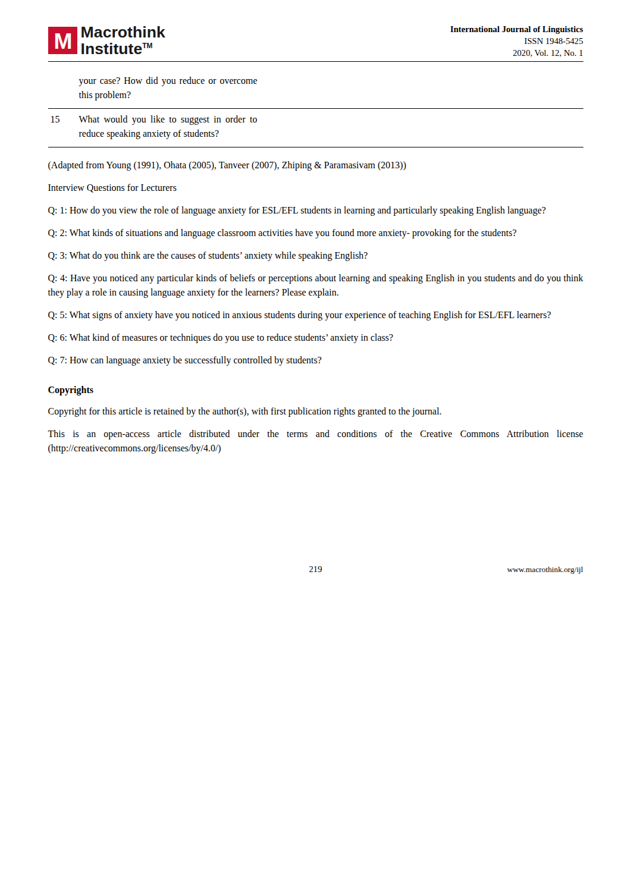M
Macrothink
InstituteTM
International Journal of Linguistics
ISSN 1948-5425
2020, Vol. 12, No. 1
| | your case? How did you reduce or overcome this problem? | |
| 15 | What would you like to suggest in order to reduce speaking anxiety of students? | |
(Adapted from Young (1991), Ohata (2005), Tanveer (2007), Zhiping & Paramasivam (2013))
Interview Questions for Lecturers
Q: 1: How do you view the role of language anxiety for ESL/EFL students in learning and particularly speaking English language?
Q: 2: What kinds of situations and language classroom activities have you found more anxiety- provoking for the students?
Q: 3: What do you think are the causes of students’ anxiety while speaking English?
Q: 4: Have you noticed any particular kinds of beliefs or perceptions about learning and speaking English in you students and do you think they play a role in causing language anxiety for the learners? Please explain.
Q: 5: What signs of anxiety have you noticed in anxious students during your experience of teaching English for ESL/EFL learners?
Q: 6: What kind of measures or techniques do you use to reduce students’ anxiety in class?
Q: 7: How can language anxiety be successfully controlled by students?
Copyrights
Copyright for this article is retained by the author(s), with first publication rights granted to the journal.
This is an open-access article distributed under the terms and conditions of the Creative Commons Attribution license (http://creativecommons.org/licenses/by/4.0/)
219
www.macrothink.org/ijl